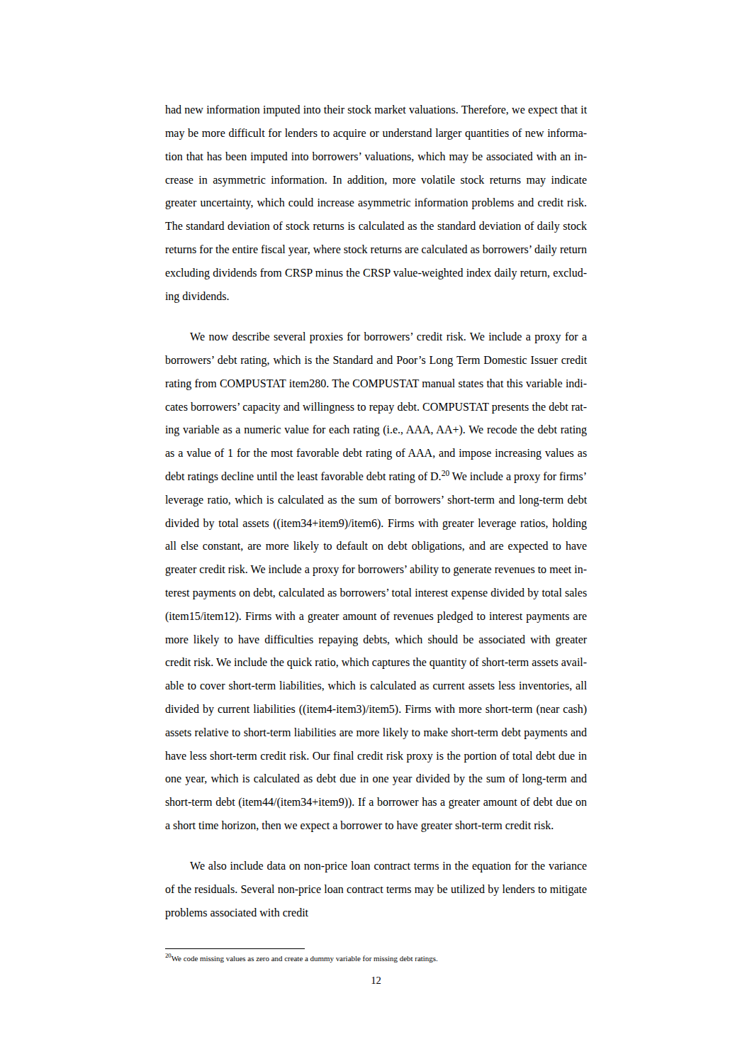had new information imputed into their stock market valuations. Therefore, we expect that it may be more difficult for lenders to acquire or understand larger quantities of new information that has been imputed into borrowers’ valuations, which may be associated with an increase in asymmetric information. In addition, more volatile stock returns may indicate greater uncertainty, which could increase asymmetric information problems and credit risk. The standard deviation of stock returns is calculated as the standard deviation of daily stock returns for the entire fiscal year, where stock returns are calculated as borrowers’ daily return excluding dividends from CRSP minus the CRSP value-weighted index daily return, excluding dividends.
We now describe several proxies for borrowers’ credit risk. We include a proxy for a borrowers’ debt rating, which is the Standard and Poor’s Long Term Domestic Issuer credit rating from COMPUSTAT item280. The COMPUSTAT manual states that this variable indicates borrowers’ capacity and willingness to repay debt. COMPUSTAT presents the debt rating variable as a numeric value for each rating (i.e., AAA, AA+). We recode the debt rating as a value of 1 for the most favorable debt rating of AAA, and impose increasing values as debt ratings decline until the least favorable debt rating of D.20 We include a proxy for firms’ leverage ratio, which is calculated as the sum of borrowers’ short-term and long-term debt divided by total assets ((item34+item9)/item6). Firms with greater leverage ratios, holding all else constant, are more likely to default on debt obligations, and are expected to have greater credit risk. We include a proxy for borrowers’ ability to generate revenues to meet interest payments on debt, calculated as borrowers’ total interest expense divided by total sales (item15/item12). Firms with a greater amount of revenues pledged to interest payments are more likely to have difficulties repaying debts, which should be associated with greater credit risk. We include the quick ratio, which captures the quantity of short-term assets available to cover short-term liabilities, which is calculated as current assets less inventories, all divided by current liabilities ((item4-item3)/item5). Firms with more short-term (near cash) assets relative to short-term liabilities are more likely to make short-term debt payments and have less short-term credit risk. Our final credit risk proxy is the portion of total debt due in one year, which is calculated as debt due in one year divided by the sum of long-term and short-term debt (item44/(item34+item9)). If a borrower has a greater amount of debt due on a short time horizon, then we expect a borrower to have greater short-term credit risk.
We also include data on non-price loan contract terms in the equation for the variance of the residuals. Several non-price loan contract terms may be utilized by lenders to mitigate problems associated with credit
20We code missing values as zero and create a dummy variable for missing debt ratings.
12